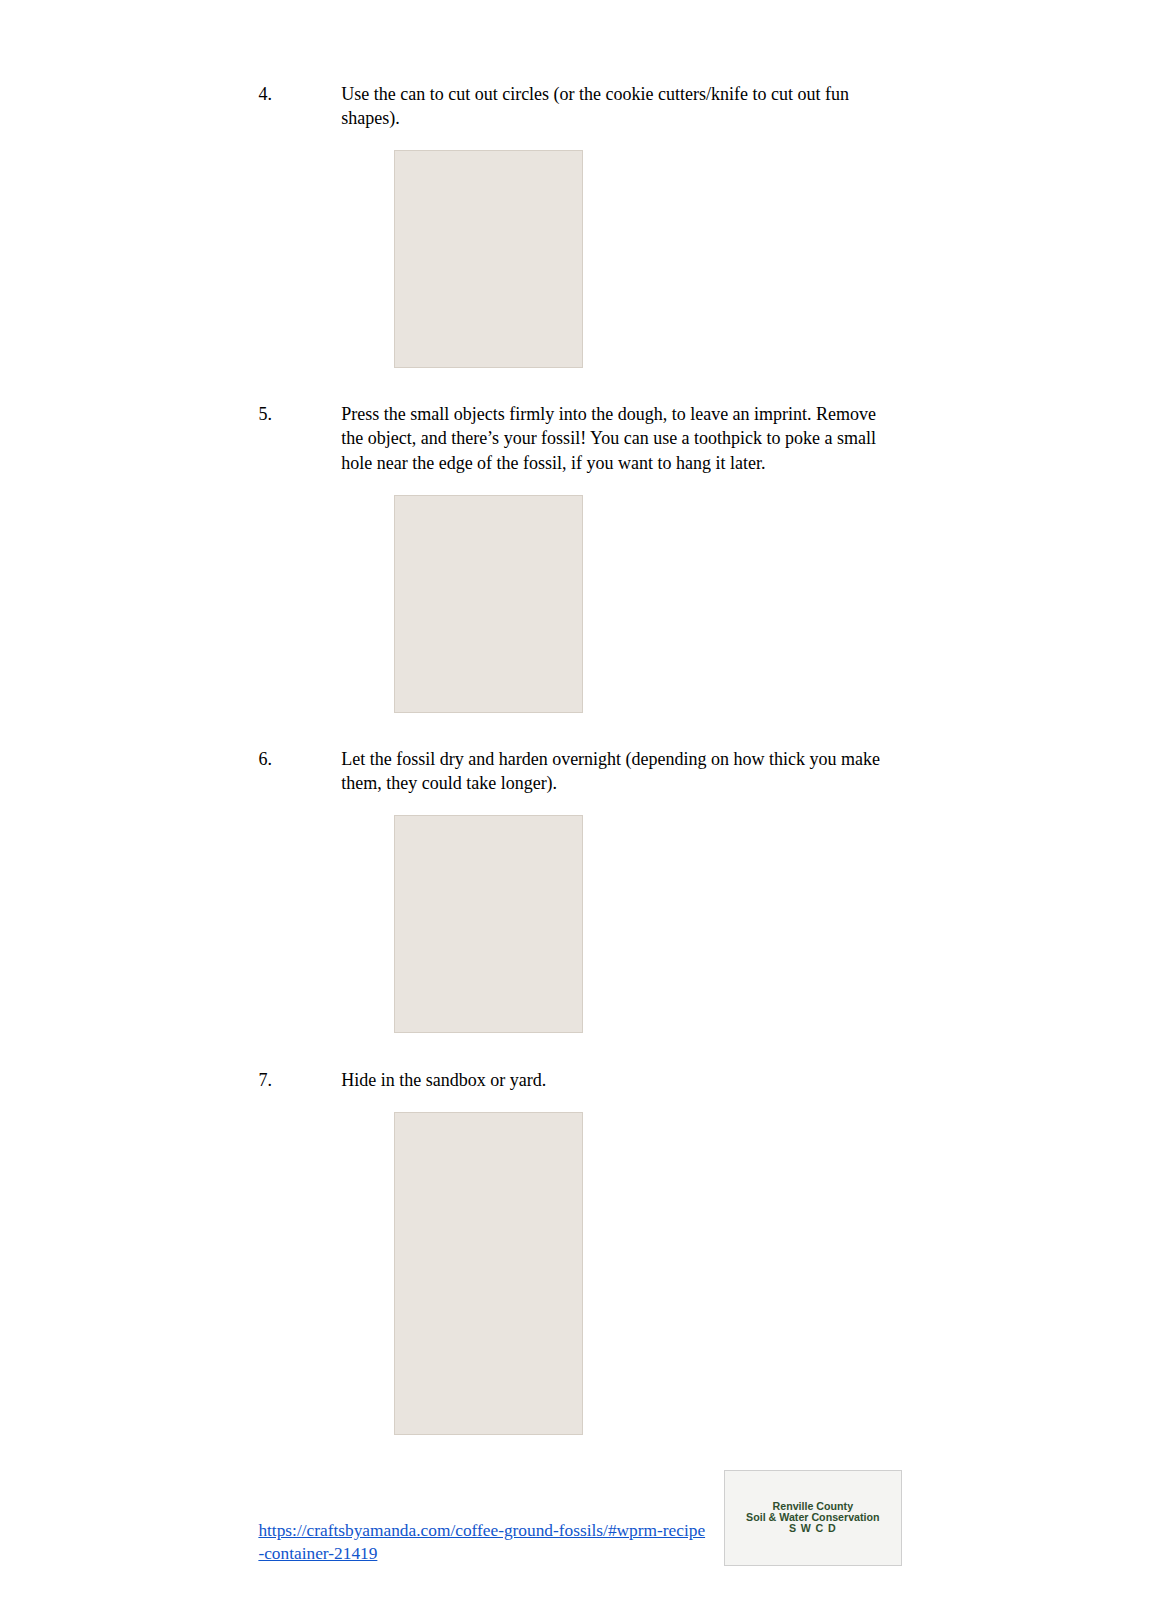Use the can to cut out circles (or the cookie cutters/knife to cut out fun shapes).
Press the small objects firmly into the dough, to leave an imprint. Remove the object, and there’s your fossil! You can use a toothpick to poke a small hole near the edge of the fossil, if you want to hang it later.
Let the fossil dry and harden overnight (depending on how thick you make them, they could take longer).
Hide in the sandbox or yard.
https://craftsbyamanda.com/coffee-ground-fossils/#wprm-recipe-container-21419
Renville County Soil & Water Conservation S W C D